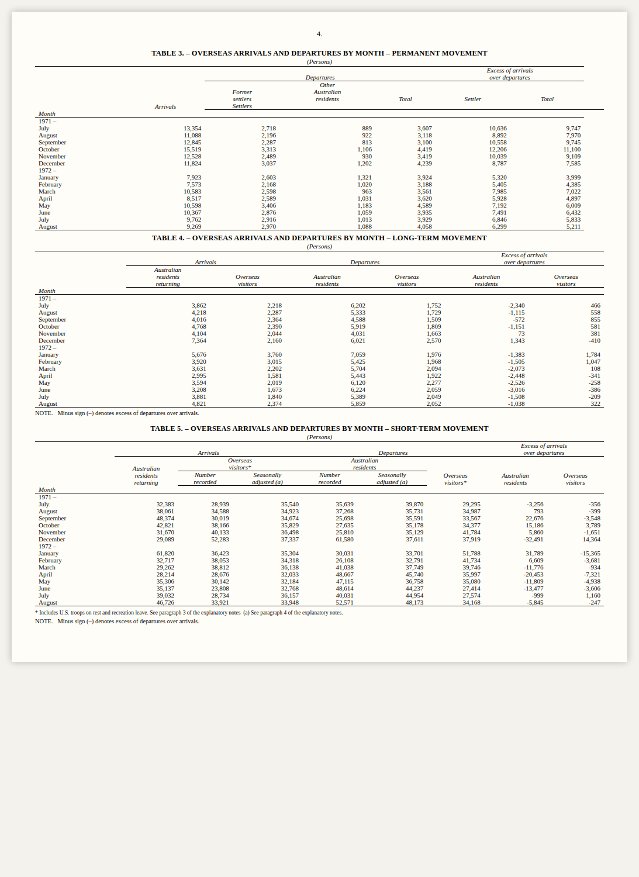4.
TABLE 3. – OVERSEAS ARRIVALS AND DEPARTURES BY MONTH – PERMANENT MOVEMENT
(Persons)
| | Arrivals | Departures | Excess of arrivals over departures |
| --- | --- | --- | --- |
| Former settlers | Other Australian residents | Total | Settler | Total |
| Settlers | | | | | |
| Month | | | | | | |
| 1971 – | | | | | | |
| July | 13,354 | 2,718 | 889 | 3,607 | 10,636 | 9,747 |
| August | 11,088 | 2,196 | 922 | 3,118 | 8,892 | 7,970 |
| September | 12,845 | 2,287 | 813 | 3,100 | 10,558 | 9,745 |
| October | 15,519 | 3,313 | 1,106 | 4,419 | 12,206 | 11,100 |
| November | 12,528 | 2,489 | 930 | 3,419 | 10,039 | 9,109 |
| December | 11,824 | 3,037 | 1,202 | 4,239 | 8,787 | 7,585 |
| 1972 – | | | | | | |
| January | 7,923 | 2,603 | 1,321 | 3,924 | 5,320 | 3,999 |
| February | 7,573 | 2,168 | 1,020 | 3,188 | 5,405 | 4,385 |
| March | 10,583 | 2,598 | 963 | 3,561 | 7,985 | 7,022 |
| April | 8,517 | 2,589 | 1,031 | 3,620 | 5,928 | 4,897 |
| May | 10,598 | 3,406 | 1,183 | 4,589 | 7,192 | 6,009 |
| June | 10,367 | 2,876 | 1,059 | 3,935 | 7,491 | 6,432 |
| July | 9,762 | 2,916 | 1,013 | 3,929 | 6,846 | 5,833 |
| August | 9,269 | 2,970 | 1,088 | 4,058 | 6,299 | 5,211 |
TABLE 4. – OVERSEAS ARRIVALS AND DEPARTURES BY MONTH – LONG-TERM MOVEMENT
(Persons)
| | Arrivals | Departures | Excess of arrivals over departures |
| --- | --- | --- | --- |
| Australian residents returning | Overseas visitors | Australian residents | Overseas visitors | Australian residents | Overseas visitors |
| Month | | | | | | |
| 1971 – | | | | | | |
| July | 3,862 | 2,218 | 6,202 | 1,752 | -2,340 | 466 |
| August | 4,218 | 2,287 | 5,333 | 1,729 | -1,115 | 558 |
| September | 4,016 | 2,364 | 4,588 | 1,509 | -572 | 855 |
| October | 4,768 | 2,390 | 5,919 | 1,809 | -1,151 | 581 |
| November | 4,104 | 2,044 | 4,031 | 1,663 | 73 | 381 |
| December | 7,364 | 2,160 | 6,021 | 2,570 | 1,343 | -410 |
| 1972 – | | | | | | |
| January | 5,676 | 3,760 | 7,059 | 1,976 | -1,383 | 1,784 |
| February | 3,920 | 3,015 | 5,425 | 1,968 | -1,505 | 1,047 |
| March | 3,631 | 2,202 | 5,704 | 2,094 | -2,073 | 108 |
| April | 2,995 | 1,581 | 5,443 | 1,922 | -2,448 | -341 |
| May | 3,594 | 2,019 | 6,120 | 2,277 | -2,526 | -258 |
| June | 3,208 | 1,673 | 6,224 | 2,059 | -3,016 | -386 |
| July | 3,881 | 1,840 | 5,389 | 2,049 | -1,508 | -209 |
| August | 4,821 | 2,374 | 5,859 | 2,052 | -1,038 | 322 |
NOTE. Minus sign (–) denotes excess of departures over arrivals.
TABLE 5. – OVERSEAS ARRIVALS AND DEPARTURES BY MONTH – SHORT-TERM MOVEMENT
(Persons)
| | Arrivals | Departures | Excess of arrivals over departures |
| --- | --- | --- | --- |
| Australian residents returning | Overseas visitors* | Australian residents | Overseas visitors* | Australian residents | Overseas visitors |
| Number recorded | Seasonally adjusted (a) | Number recorded | Seasonally adjusted (a) |
| Month | | | | | | | | |
| 1971 – | | | | | | | | |
| July | 32,383 | 28,939 | 35,540 | 35,639 | 39,870 | 29,295 | -3,256 | -356 |
| August | 38,061 | 34,588 | 34,923 | 37,268 | 35,731 | 34,987 | 793 | -399 |
| September | 48,374 | 30,019 | 34,674 | 25,698 | 35,591 | 33,567 | 22,676 | -3,548 |
| October | 42,821 | 38,166 | 35,829 | 27,635 | 35,178 | 34,377 | 15,186 | 3,789 |
| November | 31,670 | 40,133 | 36,498 | 25,810 | 35,129 | 41,784 | 5,860 | -1,651 |
| December | 29,089 | 52,283 | 37,337 | 61,580 | 37,611 | 37,919 | -32,491 | 14,364 |
| 1972 – | | | | | | | | |
| January | 61,820 | 36,423 | 35,304 | 30,031 | 33,701 | 51,788 | 31,789 | -15,365 |
| February | 32,717 | 38,053 | 34,318 | 26,108 | 32,791 | 41,734 | 6,609 | -3,681 |
| March | 29,262 | 38,812 | 36,138 | 41,038 | 37,749 | 39,746 | -11,776 | -934 |
| April | 28,214 | 28,676 | 32,033 | 48,667 | 45,740 | 35,997 | -20,453 | -7,321 |
| May | 35,306 | 30,142 | 32,184 | 47,115 | 36,758 | 35,080 | -11,809 | -4,938 |
| June | 35,137 | 23,808 | 32,768 | 48,614 | 44,237 | 27,414 | -13,477 | -3,606 |
| July | 39,032 | 28,734 | 36,157 | 40,031 | 44,954 | 27,574 | -999 | 1,160 |
| August | 46,726 | 33,921 | 33,948 | 52,571 | 48,173 | 34,168 | -5,845 | -247 |
* Includes U.S. troops on rest and recreation leave. See paragraph 3 of the explanatory notes (a) See paragraph 4 of the explanatory notes.
NOTE. Minus sign (–) denotes excess of departures over arrivals.